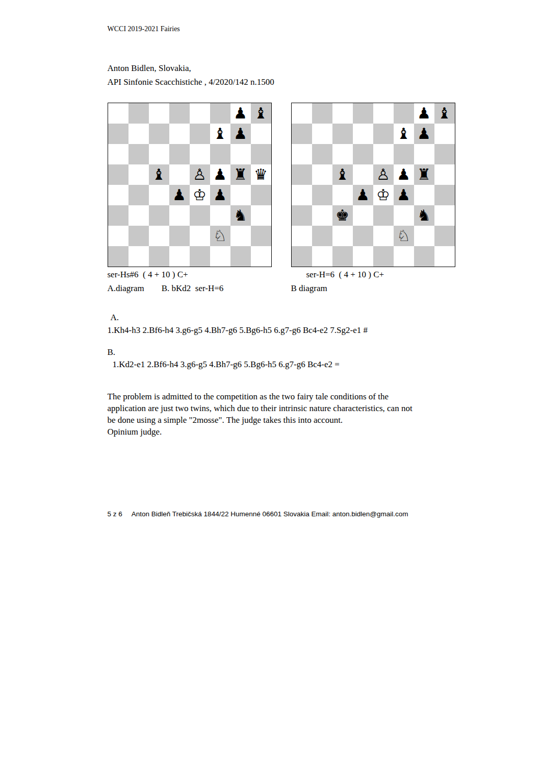WCCI 2019-2021 Fairies
Anton Bidlen, Slovakia,
API Sinfonie Scacchistiche , 4/2020/142 n.1500
| | | | | | | ♟ | ♝ |
| | | | | | ♝ | ♟ | |
| | | ♝ | | ♙ | ♟ | ♜ | ♛ |
| | | | ♟ | ♔ | ♟ | | |
| | | | | | | ♞ | |
| | | | | | ♘ | | |
ser-Hs#6 ( 4 + 10 ) C+
A.diagram B. bKd2 ser-H=6
| | | | | | | ♟ | ♝ |
| | | | | | ♝ | ♟ | |
| | | ♝ | | ♙ | ♟ | ♜ | |
| | | | ♟ | ♔ | ♟ | | |
| | | ♚ | | | | ♞ | |
| | | | | | ♘ | | |
ser-H=6 ( 4 + 10 ) C+
B diagram
A.
1.Kh4-h3 2.Bf6-h4 3.g6-g5 4.Bh7-g6 5.Bg6-h5 6.g7-g6 Bc4-e2 7.Sg2-e1 #
B.
1.Kd2-e1 2.Bf6-h4 3.g6-g5 4.Bh7-g6 5.Bg6-h5 6.g7-g6 Bc4-e2 =
The problem is admitted to the competition as the two fairy tale conditions of the
application are just two twins, which due to their intrinsic nature characteristics, can not
be done using a simple "2mosse". The judge takes this into account.
Opinium judge.
5 z 6 Anton Bidleň Trebičská 1844/22 Humenné 06601 Slovakia Email: anton.bidlen@gmail.com